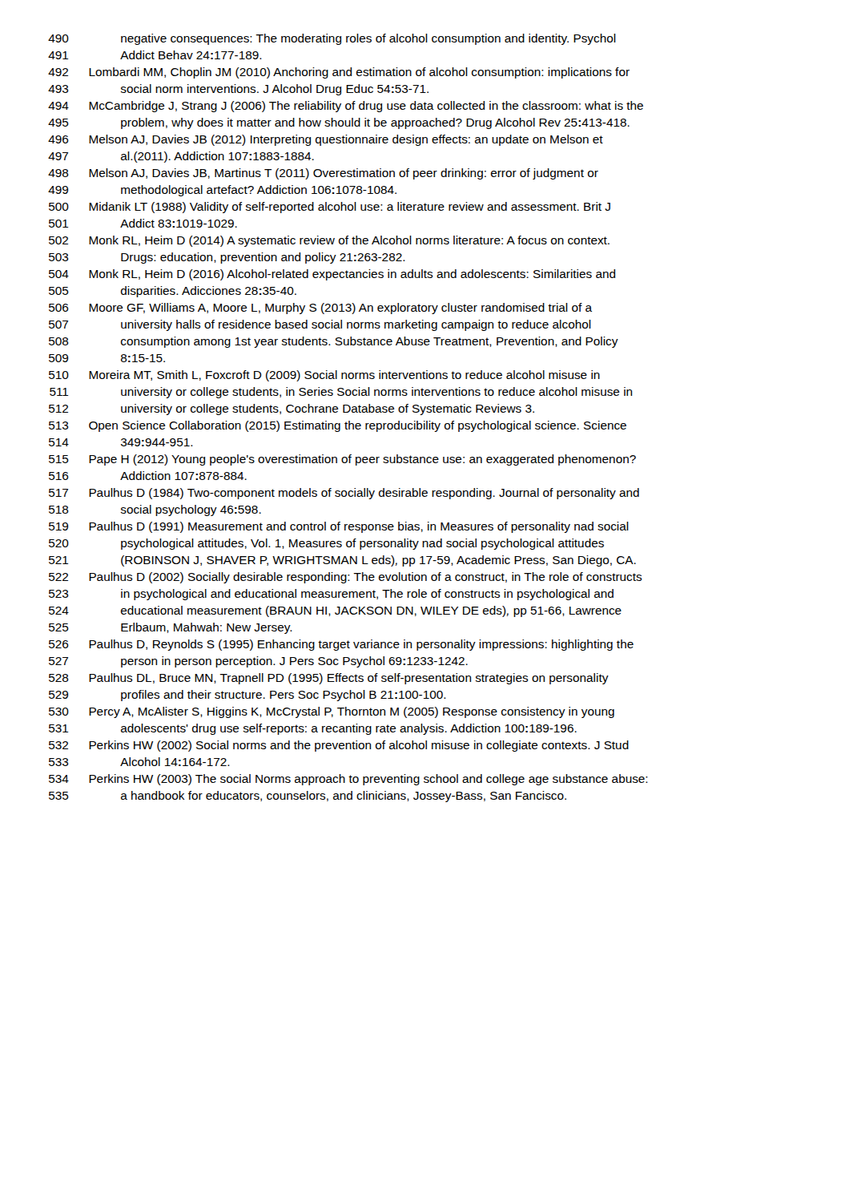490 negative consequences: The moderating roles of alcohol consumption and identity. Psychol
491 Addict Behav 24: 177-189.
492 Lombardi MM, Choplin JM (2010) Anchoring and estimation of alcohol consumption: implications for
493 social norm interventions. J Alcohol Drug Educ 54: 53-71.
494 McCambridge J, Strang J (2006) The reliability of drug use data collected in the classroom: what is the
495 problem, why does it matter and how should it be approached? Drug Alcohol Rev 25: 413-418.
496 Melson AJ, Davies JB (2012) Interpreting questionnaire design effects: an update on Melson et
497 al.(2011). Addiction 107: 1883-1884.
498 Melson AJ, Davies JB, Martinus T (2011) Overestimation of peer drinking: error of judgment or
499 methodological artefact? Addiction 106: 1078-1084.
500 Midanik LT (1988) Validity of self-reported alcohol use: a literature review and assessment. Brit J
501 Addict 83: 1019-1029.
502 Monk RL, Heim D (2014) A systematic review of the Alcohol norms literature: A focus on context.
503 Drugs: education, prevention and policy 21: 263-282.
504 Monk RL, Heim D (2016) Alcohol-related expectancies in adults and adolescents: Similarities and
505 disparities. Adicciones 28: 35-40.
506 Moore GF, Williams A, Moore L, Murphy S (2013) An exploratory cluster randomised trial of a
507 university halls of residence based social norms marketing campaign to reduce alcohol
508 consumption among 1st year students. Substance Abuse Treatment, Prevention, and Policy
5098: 15-15.
510 Moreira MT, Smith L, Foxcroft D (2009) Social norms interventions to reduce alcohol misuse in
511 university or college students, in Series Social norms interventions to reduce alcohol misuse in
512 university or college students, Cochrane Database of Systematic Reviews 3.
513 Open Science Collaboration (2015) Estimating the reproducibility of psychological science. Science
514349: 944-951.
515 Pape H (2012) Young people's overestimation of peer substance use: an exaggerated phenomenon?
516 Addiction 107: 878-884.
517 Paulhus D (1984) Two-component models of socially desirable responding. Journal of personality and
518 social psychology 46: 598.
519 Paulhus D (1991) Measurement and control of response bias, in Measures of personality nad social
520 psychological attitudes, Vol. 1, Measures of personality nad social psychological attitudes
521(ROBINSON J, SHAVER P, WRIGHTSMAN L eds), pp 17-59, Academic Press, San Diego, CA.
522 Paulhus D (2002) Socially desirable responding: The evolution of a construct, in The role of constructs
523 in psychological and educational measurement, The role of constructs in psychological and
524 educational measurement (BRAUN HI, JACKSON DN, WILEY DE eds), pp 51-66, Lawrence
525 Erlbaum, Mahwah: New Jersey.
526 Paulhus D, Reynolds S (1995) Enhancing target variance in personality impressions: highlighting the
527 person in person perception. J Pers Soc Psychol 69: 1233-1242.
528 Paulhus DL, Bruce MN, Trapnell PD (1995) Effects of self-presentation strategies on personality
529 profiles and their structure. Pers Soc Psychol B 21: 100-100.
530 Percy A, McAlister S, Higgins K, McCrystal P, Thornton M (2005) Response consistency in young
531 adolescents' drug use self-reports: a recanting rate analysis. Addiction 100: 189-196.
532 Perkins HW (2002) Social norms and the prevention of alcohol misuse in collegiate contexts. J Stud
533 Alcohol 14: 164-172.
534 Perkins HW (2003) The social Norms approach to preventing school and college age substance abuse:
535 a handbook for educators, counselors, and clinicians, Jossey-Bass, San Fancisco.